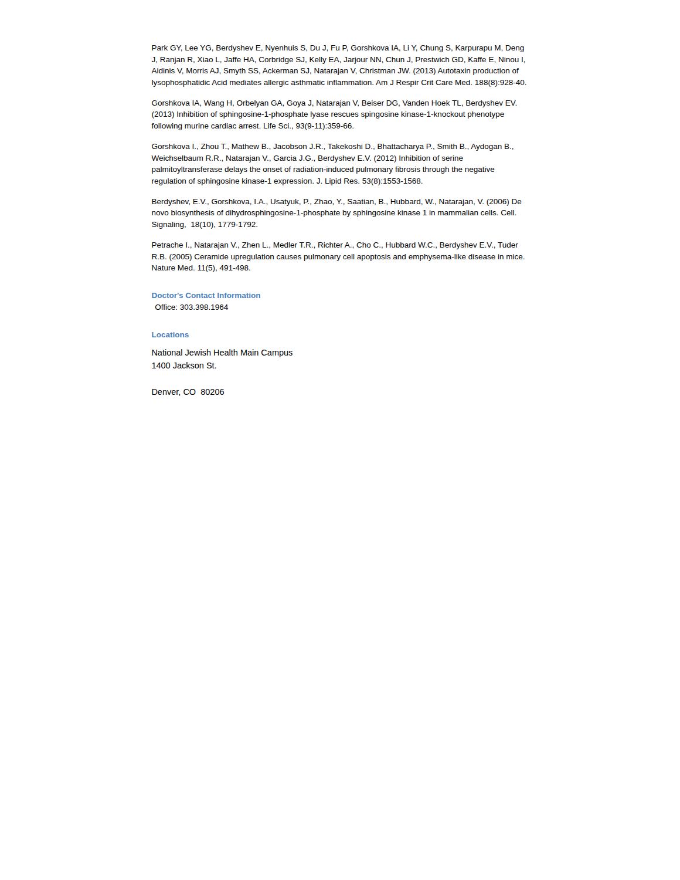Park GY, Lee YG, Berdyshev E, Nyenhuis S, Du J, Fu P, Gorshkova IA, Li Y, Chung S, Karpurapu M, Deng J, Ranjan R, Xiao L, Jaffe HA, Corbridge SJ, Kelly EA, Jarjour NN, Chun J, Prestwich GD, Kaffe E, Ninou I, Aidinis V, Morris AJ, Smyth SS, Ackerman SJ, Natarajan V, Christman JW. (2013) Autotaxin production of lysophosphatidic Acid mediates allergic asthmatic inflammation. Am J Respir Crit Care Med. 188(8):928-40.
Gorshkova IA, Wang H, Orbelyan GA, Goya J, Natarajan V, Beiser DG, Vanden Hoek TL, Berdyshev EV. (2013) Inhibition of sphingosine-1-phosphate lyase rescues spingosine kinase-1-knockout phenotype following murine cardiac arrest. Life Sci., 93(9-11):359-66.
Gorshkova I., Zhou T., Mathew B., Jacobson J.R., Takekoshi D., Bhattacharya P., Smith B., Aydogan B., Weichselbaum R.R., Natarajan V., Garcia J.G., Berdyshev E.V. (2012) Inhibition of serine palmitoyltransferase delays the onset of radiation-induced pulmonary fibrosis through the negative regulation of sphingosine kinase-1 expression. J. Lipid Res. 53(8):1553-1568.
Berdyshev, E.V., Gorshkova, I.A., Usatyuk, P., Zhao, Y., Saatian, B., Hubbard, W., Natarajan, V. (2006) De novo biosynthesis of dihydrosphingosine-1-phosphate by sphingosine kinase 1 in mammalian cells. Cell. Signaling, 18(10), 1779-1792.
Petrache I., Natarajan V., Zhen L., Medler T.R., Richter A., Cho C., Hubbard W.C., Berdyshev E.V., Tuder R.B. (2005) Ceramide upregulation causes pulmonary cell apoptosis and emphysema-like disease in mice. Nature Med. 11(5), 491-498.
Doctor's Contact Information
Office: 303.398.1964
Locations
National Jewish Health Main Campus
1400 Jackson St.
Denver, CO 80206